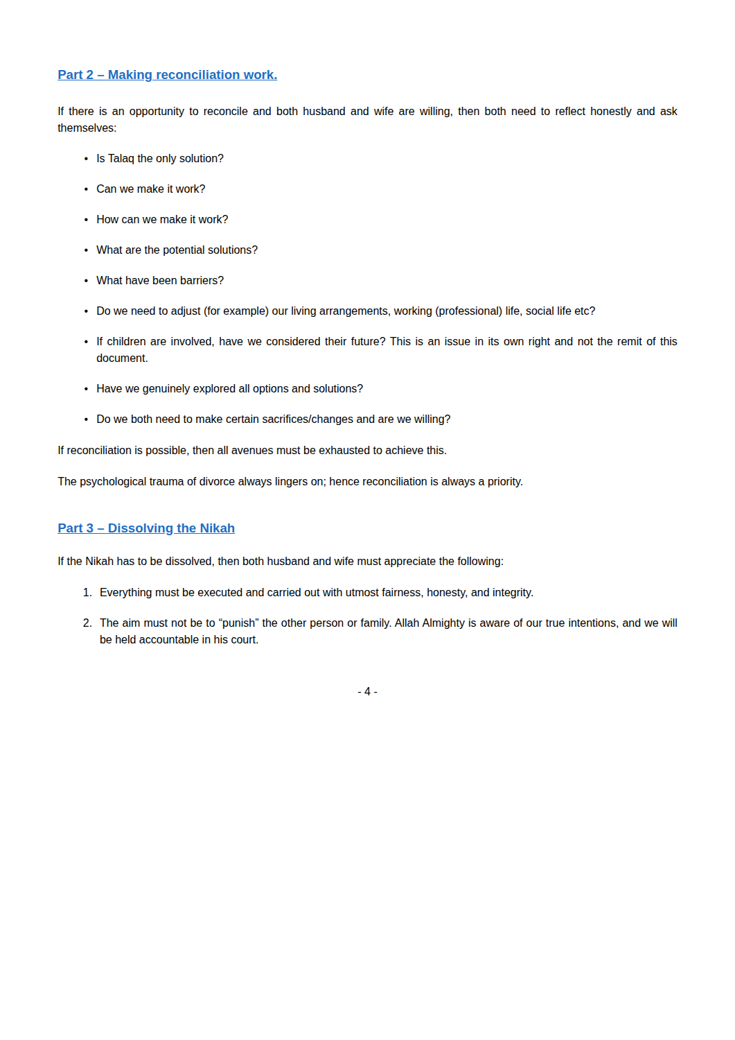Part 2 – Making reconciliation work.
If there is an opportunity to reconcile and both husband and wife are willing, then both need to reflect honestly and ask themselves:
Is Talaq the only solution?
Can we make it work?
How can we make it work?
What are the potential solutions?
What have been barriers?
Do we need to adjust (for example) our living arrangements, working (professional) life, social life etc?
If children are involved, have we considered their future? This is an issue in its own right and not the remit of this document.
Have we genuinely explored all options and solutions?
Do we both need to make certain sacrifices/changes and are we willing?
If reconciliation is possible, then all avenues must be exhausted to achieve this.
The psychological trauma of divorce always lingers on; hence reconciliation is always a priority.
Part 3 – Dissolving the Nikah
If the Nikah has to be dissolved, then both husband and wife must appreciate the following:
Everything must be executed and carried out with utmost fairness, honesty, and integrity.
The aim must not be to “punish” the other person or family. Allah Almighty is aware of our true intentions, and we will be held accountable in his court.
- 4 -